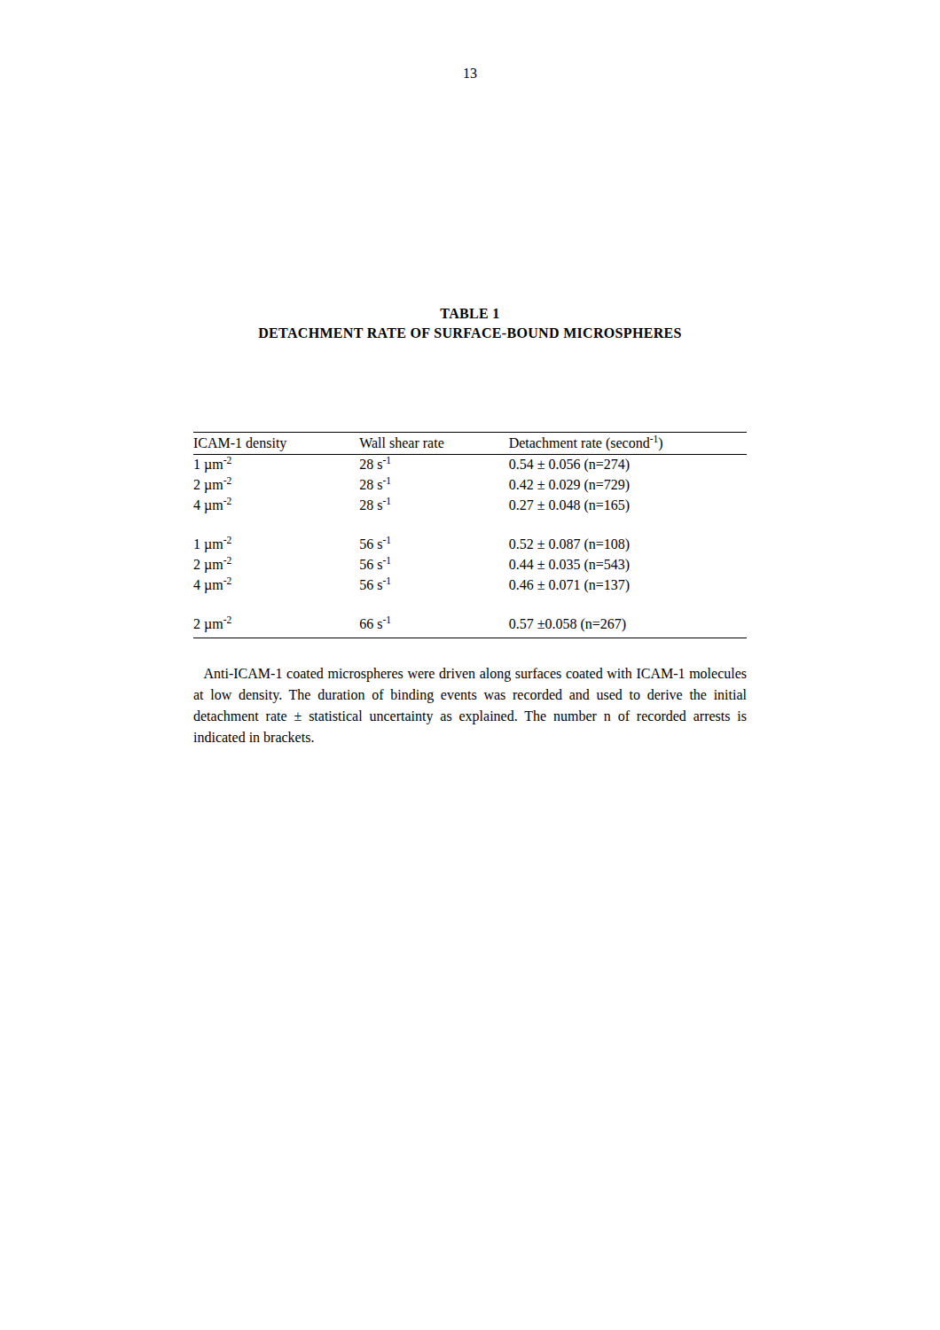13
TABLE 1 DETACHMENT RATE OF SURFACE-BOUND MICROSPHERES
| ICAM-1 density | Wall shear rate | Detachment rate (second -1 ) |
| --- | --- | --- |
| 1 µm -2 | 28 s -1 | 0.54 ± 0.056 (n=274) |
| 2 µm -2 | 28 s -1 | 0.42 ± 0.029 (n=729) |
| 4 µm -2 | 28 s -1 | 0.27 ± 0.048 (n=165) |
| 1 µm -2 | 56 s -1 | 0.52 ± 0.087 (n=108) |
| 2 µm -2 | 56 s -1 | 0.44 ± 0.035 (n=543) |
| 4 µm -2 | 56 s -1 | 0.46 ± 0.071 (n=137) |
| 2 µm -2 | 66 s -1 | 0.57 ± 0.058 (n=267) |
Anti-ICAM-1 coated microspheres were driven along surfaces coated with ICAM-1 molecules at low density. The duration of binding events was recorded and used to derive the initial detachment rate ± statistical uncertainty as explained. The number n of recorded arrests is indicated in brackets.